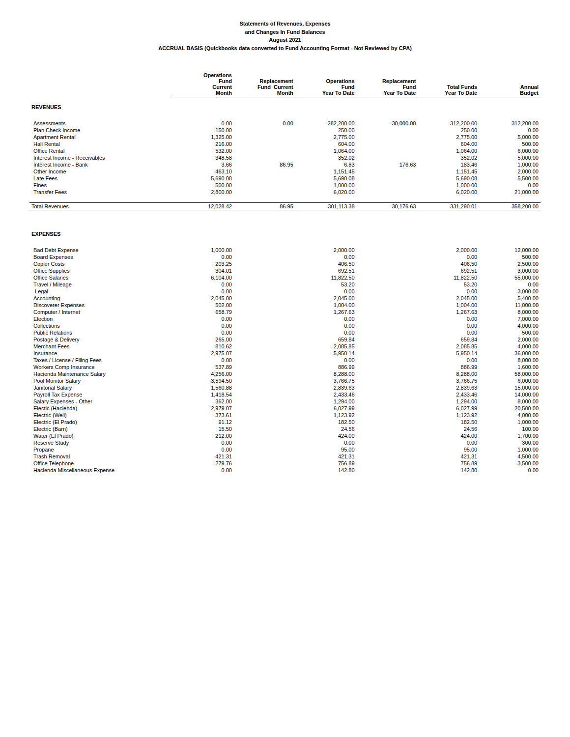Statements of Revenues, Expenses
and Changes In Fund Balances
August 2021
ACCRUAL BASIS (Quickbooks data converted to Fund Accounting Format - Not Reviewed by CPA)
| | Operations Fund Current Month | Replacement Fund Current Month | Operations Fund Year To Date | Replacement Fund Year To Date | Total Funds Year To Date | Annual Budget |
| --- | --- | --- | --- | --- | --- | --- |
| REVENUES | | | | | | |
| Assessments | 0.00 | 0.00 | 282,200.00 | 30,000.00 | 312,200.00 | 312,200.00 |
| Plan Check Income | 150.00 | | 250.00 | | 250.00 | 0.00 |
| Apartment Rental | 1,325.00 | | 2,775.00 | | 2,775.00 | 5,000.00 |
| Hall Rental | 216.00 | | 604.00 | | 604.00 | 500.00 |
| Office Rental | 532.00 | | 1,064.00 | | 1,064.00 | 6,000.00 |
| Interest Income - Receivables | 348.58 | | 352.02 | | 352.02 | 5,000.00 |
| Interest Income - Bank | 3.66 | 86.95 | 6.83 | 176.63 | 183.46 | 1,000.00 |
| Other Income | 463.10 | | 1,151.45 | | 1,151.45 | 2,000.00 |
| Late Fees | 5,690.08 | | 5,690.08 | | 5,690.08 | 5,500.00 |
| Fines | 500.00 | | 1,000.00 | | 1,000.00 | 0.00 |
| Transfer Fees | 2,800.00 | | 6,020.00 | | 6,020.00 | 21,000.00 |
| Total Revenues | 12,028.42 | 86.95 | 301,113.38 | 30,176.63 | 331,290.01 | 358,200.00 |
| EXPENSES | | | | | | |
| Bad Debt Expense | 1,000.00 | | 2,000.00 | | 2,000.00 | 12,000.00 |
| Board Expenses | 0.00 | | 0.00 | | 0.00 | 500.00 |
| Copier Costs | 203.25 | | 406.50 | | 406.50 | 2,500.00 |
| Office Supplies | 304.01 | | 692.51 | | 692.51 | 3,000.00 |
| Office Salaries | 6,104.00 | | 11,822.50 | | 11,822.50 | 55,000.00 |
| Travel / Mileage | 0.00 | | 53.20 | | 53.20 | 0.00 |
| Legal | 0.00 | | 0.00 | | 0.00 | 3,000.00 |
| Accounting | 2,045.00 | | 2,045.00 | | 2,045.00 | 5,400.00 |
| Discoverer Expenses | 502.00 | | 1,004.00 | | 1,004.00 | 11,000.00 |
| Computer / Internet | 658.79 | | 1,267.63 | | 1,267.63 | 8,000.00 |
| Election | 0.00 | | 0.00 | | 0.00 | 7,000.00 |
| Collections | 0.00 | | 0.00 | | 0.00 | 4,000.00 |
| Public Relations | 0.00 | | 0.00 | | 0.00 | 500.00 |
| Postage & Delivery | 265.00 | | 659.84 | | 659.84 | 2,000.00 |
| Merchant Fees | 810.62 | | 2,085.85 | | 2,085.85 | 4,000.00 |
| Insurance | 2,975.07 | | 5,950.14 | | 5,950.14 | 36,000.00 |
| Taxes / License / Filing Fees | 0.00 | | 0.00 | | 0.00 | 8,000.00 |
| Workers Comp Insurance | 537.89 | | 886.99 | | 886.99 | 1,600.00 |
| Hacienda Maintenance Salary | 4,256.00 | | 8,288.00 | | 8,288.00 | 58,000.00 |
| Pool Monitor Salary | 3,594.50 | | 3,766.75 | | 3,766.75 | 6,000.00 |
| Janitorial Salary | 1,560.88 | | 2,839.63 | | 2,839.63 | 15,000.00 |
| Payroll Tax Expense | 1,418.54 | | 2,433.46 | | 2,433.46 | 14,000.00 |
| Salary Expenses - Other | 362.00 | | 1,294.00 | | 1,294.00 | 8,000.00 |
| Electic (Hacienda) | 2,979.07 | | 6,027.99 | | 6,027.99 | 20,500.00 |
| Electric (Well) | 373.61 | | 1,123.92 | | 1,123.92 | 4,000.00 |
| Electric (El Prado) | 91.12 | | 182.50 | | 182.50 | 1,000.00 |
| Electric (Barn) | 15.50 | | 24.56 | | 24.56 | 100.00 |
| Water (El Prado) | 212.00 | | 424.00 | | 424.00 | 1,700.00 |
| Reserve Study | 0.00 | | 0.00 | | 0.00 | 300.00 |
| Propane | 0.00 | | 95.00 | | 95.00 | 1,000.00 |
| Trash Removal | 421.31 | | 421.31 | | 421.31 | 4,500.00 |
| Office Telephone | 279.76 | | 756.89 | | 756.89 | 3,500.00 |
| Hacienda Miscellaneous Expense | 0.00 | | 142.80 | | 142.80 | 0.00 |